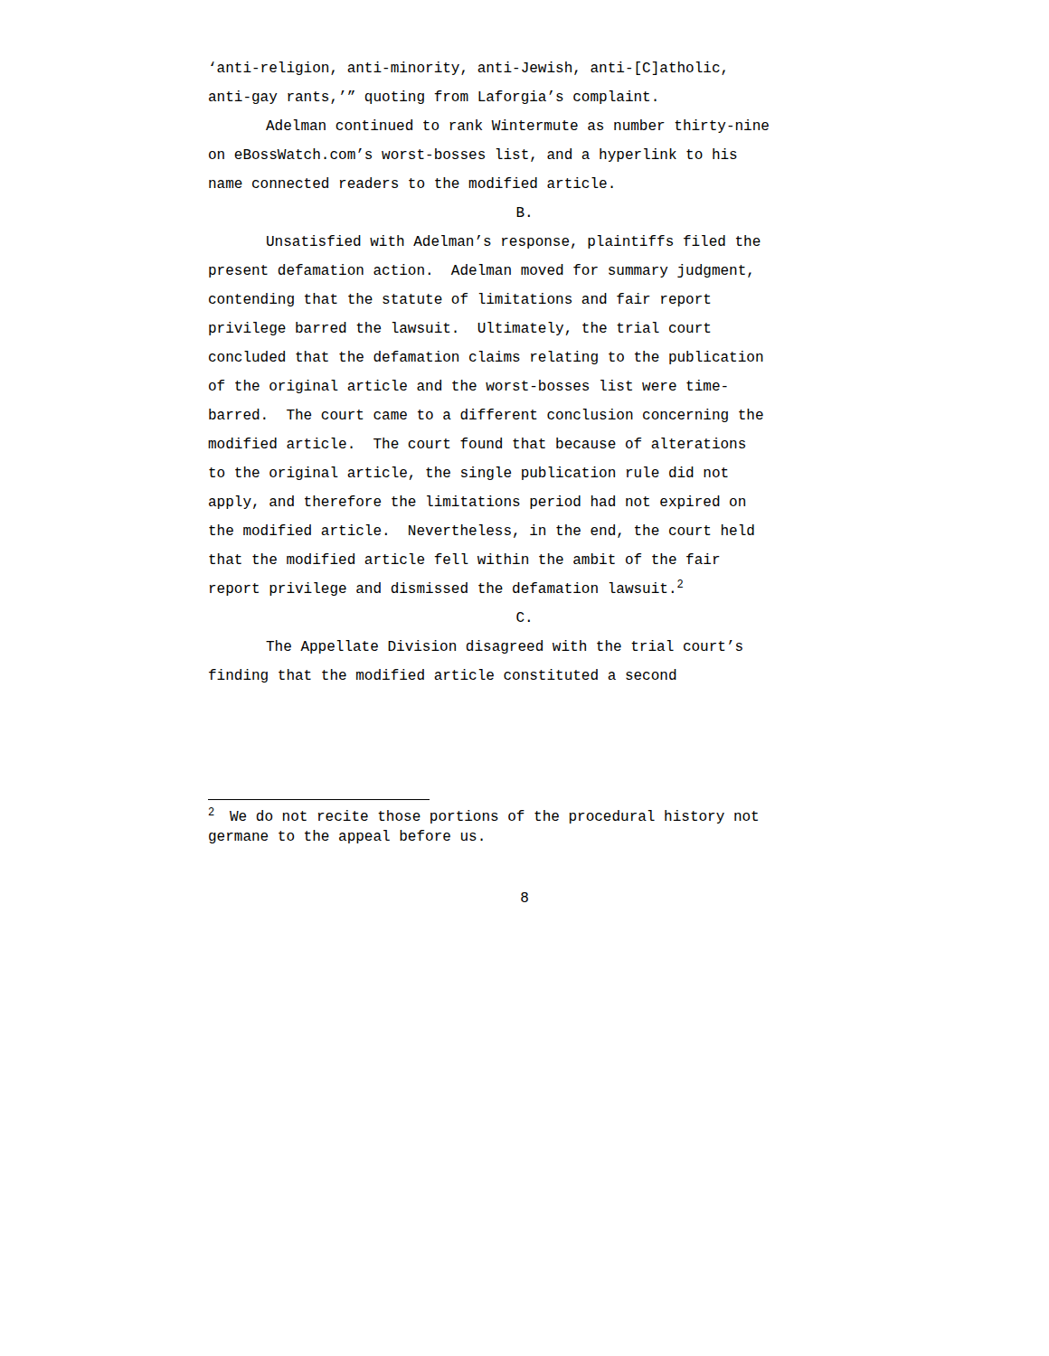‘anti-religion, anti-minority, anti-Jewish, anti-[C]atholic,
anti-gay rants,’” quoting from Laforgia’s complaint.
Adelman continued to rank Wintermute as number thirty-nine
on eBossWatch.com’s worst-bosses list, and a hyperlink to his
name connected readers to the modified article.
B.
Unsatisfied with Adelman’s response, plaintiffs filed the
present defamation action. Adelman moved for summary judgment,
contending that the statute of limitations and fair report
privilege barred the lawsuit. Ultimately, the trial court
concluded that the defamation claims relating to the publication
of the original article and the worst-bosses list were time-
barred. The court came to a different conclusion concerning the
modified article. The court found that because of alterations
to the original article, the single publication rule did not
apply, and therefore the limitations period had not expired on
the modified article. Nevertheless, in the end, the court held
that the modified article fell within the ambit of the fair
report privilege and dismissed the defamation lawsuit.2
C.
The Appellate Division disagreed with the trial court’s
finding that the modified article constituted a second
2 We do not recite those portions of the procedural history not
germane to the appeal before us.
8